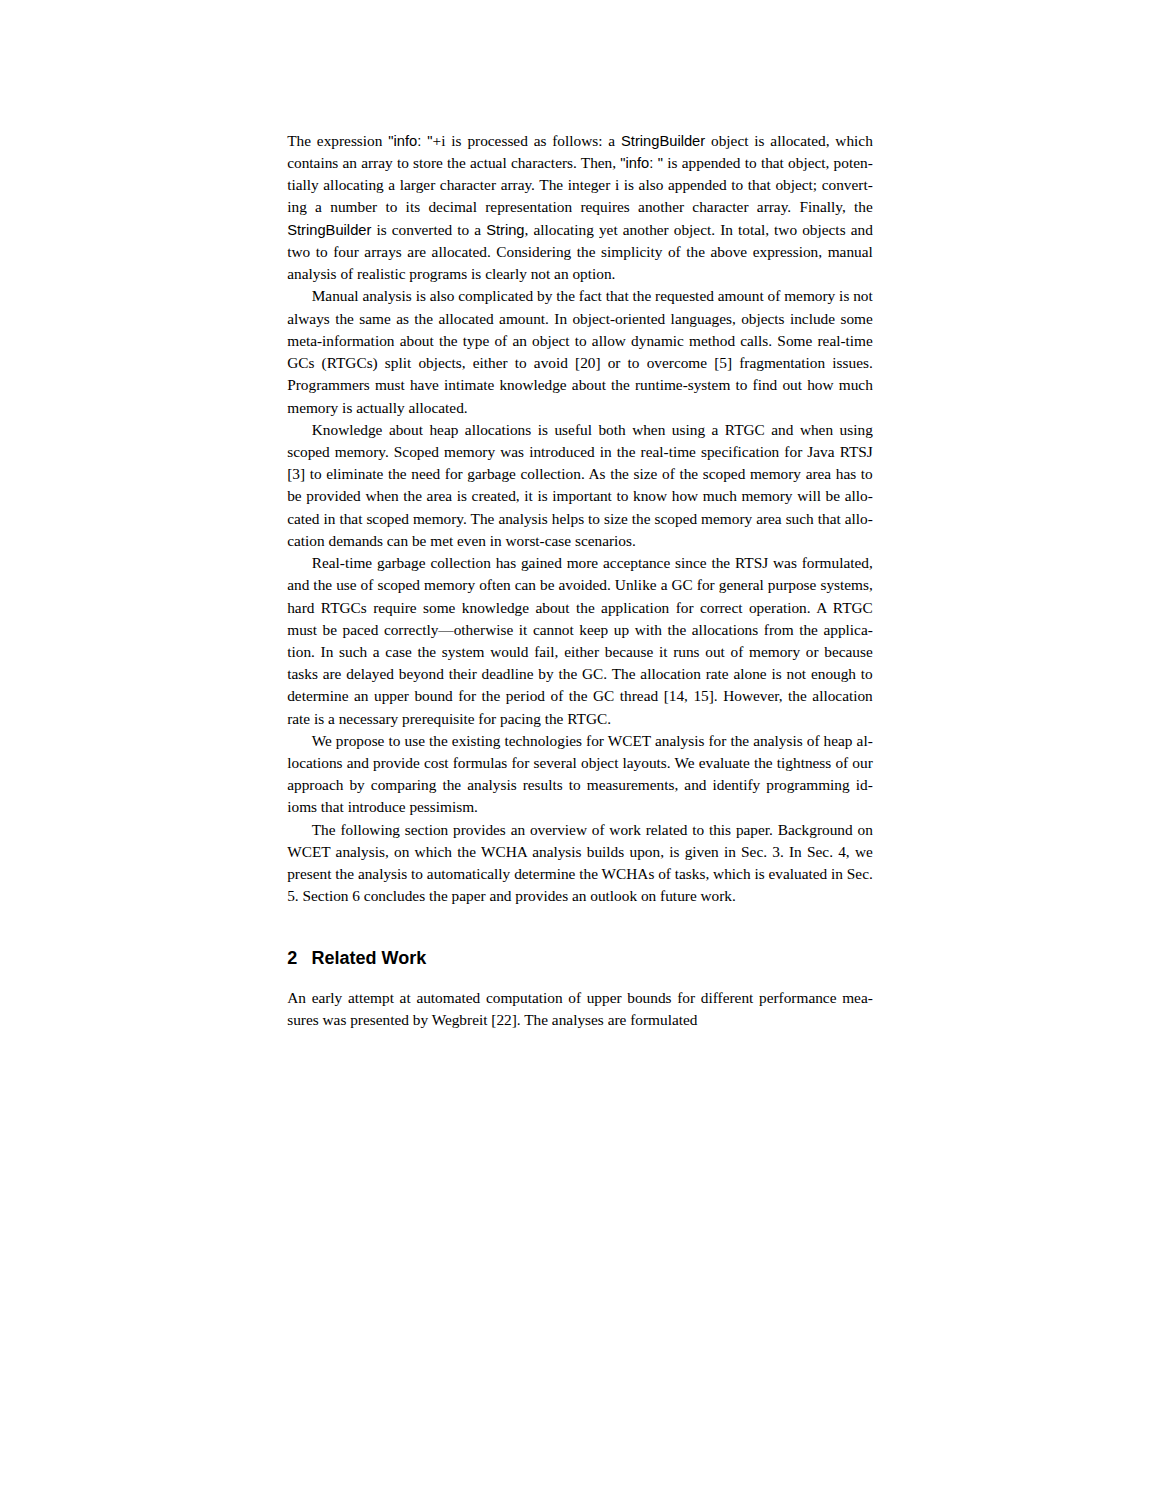The expression "info: "+i is processed as follows: a StringBuilder object is allocated, which contains an array to store the actual characters. Then, "info: " is appended to that object, potentially allocating a larger character array. The integer i is also appended to that object; converting a number to its decimal representation requires another character array. Finally, the StringBuilder is converted to a String, allocating yet another object. In total, two objects and two to four arrays are allocated. Considering the simplicity of the above expression, manual analysis of realistic programs is clearly not an option.
Manual analysis is also complicated by the fact that the requested amount of memory is not always the same as the allocated amount. In object-oriented languages, objects include some meta-information about the type of an object to allow dynamic method calls. Some real-time GCs (RTGCs) split objects, either to avoid [20] or to overcome [5] fragmentation issues. Programmers must have intimate knowledge about the runtime-system to find out how much memory is actually allocated.
Knowledge about heap allocations is useful both when using a RTGC and when using scoped memory. Scoped memory was introduced in the real-time specification for Java RTSJ [3] to eliminate the need for garbage collection. As the size of the scoped memory area has to be provided when the area is created, it is important to know how much memory will be allocated in that scoped memory. The analysis helps to size the scoped memory area such that allocation demands can be met even in worst-case scenarios.
Real-time garbage collection has gained more acceptance since the RTSJ was formulated, and the use of scoped memory often can be avoided. Unlike a GC for general purpose systems, hard RTGCs require some knowledge about the application for correct operation. A RTGC must be paced correctly—otherwise it cannot keep up with the allocations from the application. In such a case the system would fail, either because it runs out of memory or because tasks are delayed beyond their deadline by the GC. The allocation rate alone is not enough to determine an upper bound for the period of the GC thread [14, 15]. However, the allocation rate is a necessary prerequisite for pacing the RTGC.
We propose to use the existing technologies for WCET analysis for the analysis of heap allocations and provide cost formulas for several object layouts. We evaluate the tightness of our approach by comparing the analysis results to measurements, and identify programming idioms that introduce pessimism.
The following section provides an overview of work related to this paper. Background on WCET analysis, on which the WCHA analysis builds upon, is given in Sec. 3. In Sec. 4, we present the analysis to automatically determine the WCHAs of tasks, which is evaluated in Sec. 5. Section 6 concludes the paper and provides an outlook on future work.
2 Related Work
An early attempt at automated computation of upper bounds for different performance measures was presented by Wegbreit [22]. The analyses are formulated